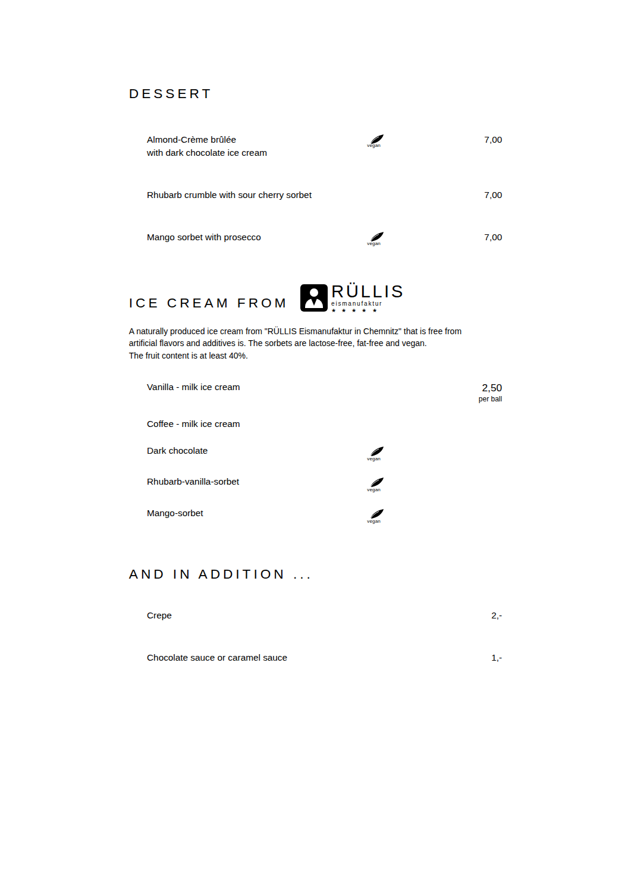DESSERT
| Almond-Crème brûlée with dark chocolate ice cream | vegan | 7,00 |
| Rhubarb crumble with sour cherry sorbet | | 7,00 |
| Mango sorbet with prosecco | vegan | 7,00 |
ICE CREAM FROM
RÜLLIS
eismanufaktur
★ ★ ★ ★ ★
A naturally produced ice cream from "RÜLLIS Eismanufaktur in Chemnitz" that is free from
artificial flavors and additives is. The sorbets are lactose-free, fat-free and vegan.
The fruit content is at least 40%.
| Vanilla - milk ice cream | | 2,50 per ball |
| Coffee - milk ice cream | | |
| Dark chocolate | vegan | |
| Rhubarb-vanilla-sorbet | vegan | |
| Mango-sorbet | vegan | |
AND IN ADDITION ...
| Crepe | | 2,- |
| Chocolate sauce or caramel sauce | | 1,- |